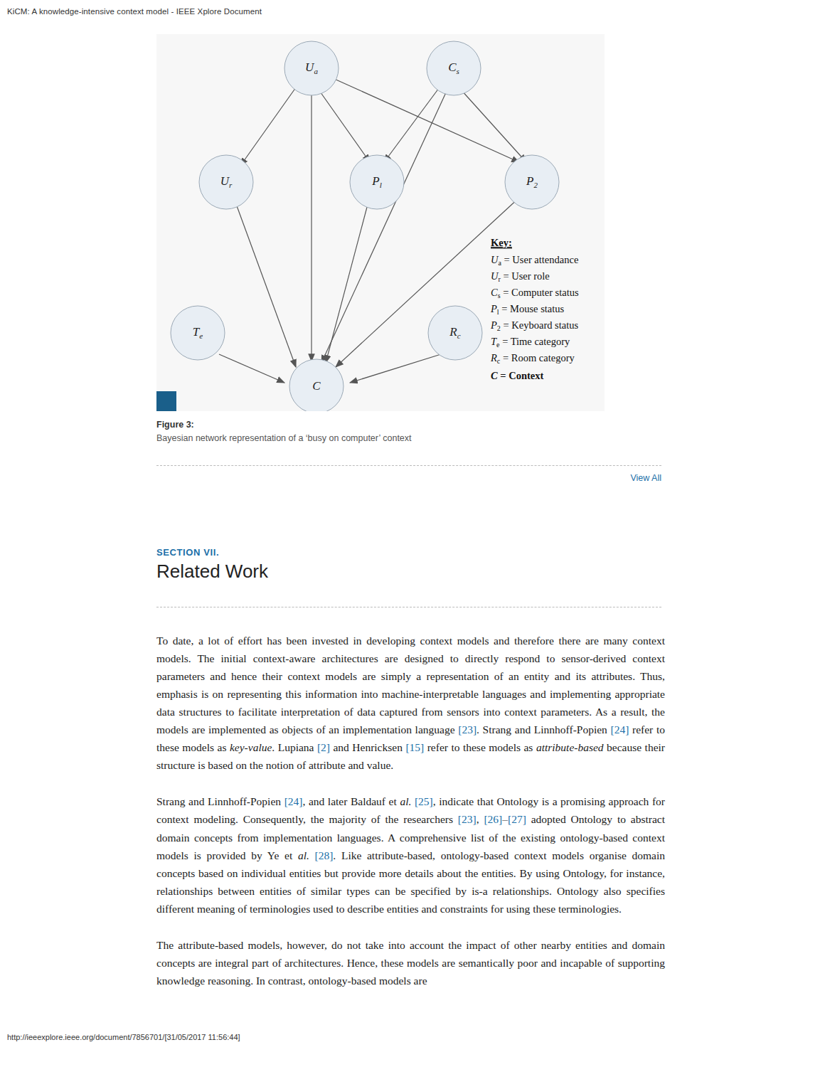KiCM: A knowledge-intensive context model - IEEE Xplore Document
Ua Cs Ur Pl P2 Te Rc C Key: Ua = User attendance Ur = User role Cs = Computer status Pl = Mouse status P2 = Keyboard status Te = Time category Rc = Room category C = Context
Figure 3:
Bayesian network representation of a ‘busy on computer’ context
View All
SECTION VII.
Related Work
To date, a lot of effort has been invested in developing context models and therefore there are many context models. The initial context-aware architectures are designed to directly respond to sensor-derived context parameters and hence their context models are simply a representation of an entity and its attributes. Thus, emphasis is on representing this information into machine-interpretable languages and implementing appropriate data structures to facilitate interpretation of data captured from sensors into context parameters. As a result, the models are implemented as objects of an implementation language [23]. Strang and Linnhoff-Popien [24] refer to these models as key-value. Lupiana [2] and Henricksen [15] refer to these models as attribute-based because their structure is based on the notion of attribute and value.
Strang and Linnhoff-Popien [24], and later Baldauf et al. [25], indicate that Ontology is a promising approach for context modeling. Consequently, the majority of the researchers [23], [26]–[27] adopted Ontology to abstract domain concepts from implementation languages. A comprehensive list of the existing ontology-based context models is provided by Ye et al. [28]. Like attribute-based, ontology-based context models organise domain concepts based on individual entities but provide more details about the entities. By using Ontology, for instance, relationships between entities of similar types can be specified by is-a relationships. Ontology also specifies different meaning of terminologies used to describe entities and constraints for using these terminologies.
The attribute-based models, however, do not take into account the impact of other nearby entities and domain concepts are integral part of architectures. Hence, these models are semantically poor and incapable of supporting knowledge reasoning. In contrast, ontology-based models are
http://ieeexplore.ieee.org/document/7856701/[31/05/2017 11:56:44]